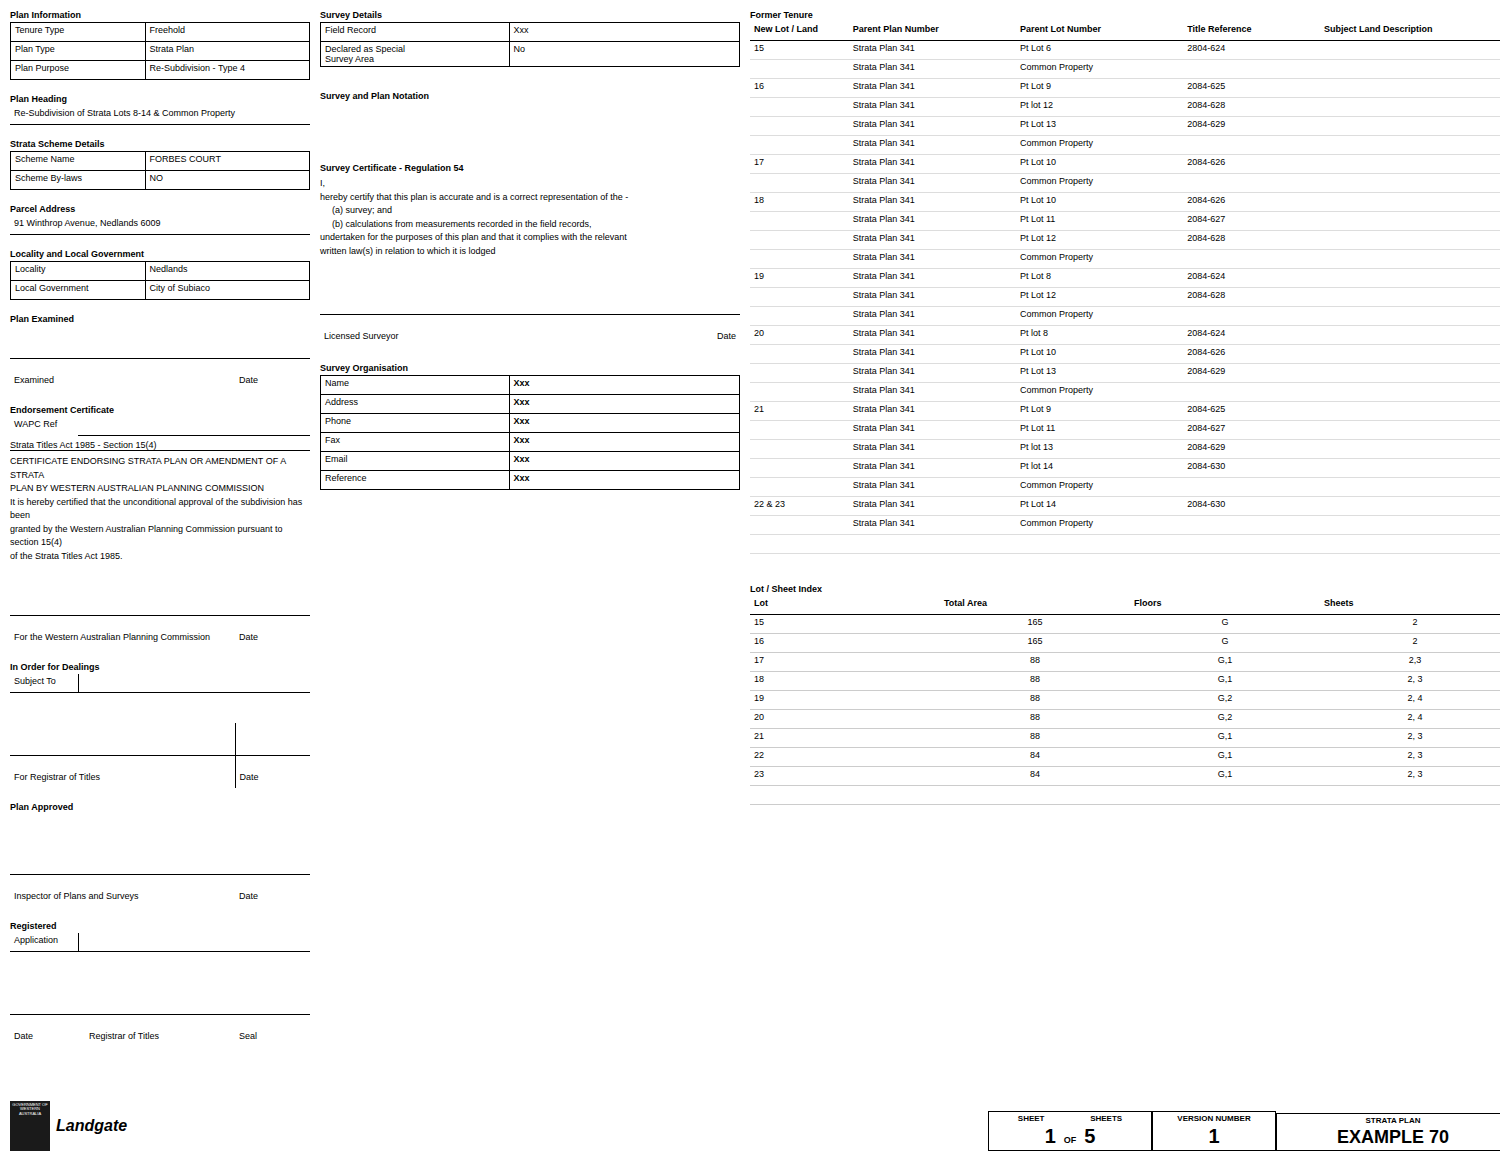Plan Information
| Tenure Type | Freehold |
| Plan Type | Strata Plan |
| Plan Purpose | Re-Subdivision - Type 4 |
Plan Heading
| Re-Subdivision of Strata Lots 8-14 & Common Property |
Strata Scheme Details
| Scheme Name | FORBES COURT |
| Scheme By-laws | NO |
Parcel Address
| 91 Winthrop Avenue, Nedlands 6009 |
Locality and Local Government
| Locality | Nedlands |
| Local Government | City of Subiaco |
Plan Examined
| Examined | Date |
Endorsement Certificate
| WAPC Ref | |
Strata Titles Act 1985 - Section 15(4)
CERTIFICATE ENDORSING STRATA PLAN OR AMENDMENT OF A STRATA
PLAN BY WESTERN AUSTRALIAN PLANNING COMMISSION
It is hereby certified that the unconditional approval of the subdivision has been
granted by the Western Australian Planning Commission pursuant to section 15(4)
of the Strata Titles Act 1985.
| For the Western Australian Planning Commission | Date |
In Order for Dealings
| Subject To | |
| For Registrar of Titles | Date |
Plan Approved
| Inspector of Plans and Surveys | Date |
Registered
| Application | |
| Date | Registrar of Titles | Seal |
Survey Details
| Field Record | Xxx |
| Declared as Special Survey Area | No |
Survey and Plan Notation
Survey Certificate - Regulation 54
I,
hereby certify that this plan is accurate and is a correct representation of the -
(a) survey; and
(b) calculations from measurements recorded in the field records,
undertaken for the purposes of this plan and that it complies with the relevant
written law(s) in relation to which it is lodged
| Licensed Surveyor | Date |
Survey Organisation
| Name | Xxx |
| Address | Xxx |
| Phone | Xxx |
| Fax | Xxx |
| Email | Xxx |
| Reference | Xxx |
Former Tenure
| New Lot / Land | Parent Plan Number | Parent Lot Number | Title Reference | Subject Land Description |
| --- | --- | --- | --- | --- |
| 15 | Strata Plan 341 | Pt Lot 6 | 2804-624 | |
| | Strata Plan 341 | Common Property | | |
| 16 | Strata Plan 341 | Pt Lot 9 | 2084-625 | |
| | Strata Plan 341 | Pt lot 12 | 2084-628 | |
| | Strata Plan 341 | Pt Lot 13 | 2084-629 | |
| | Strata Plan 341 | Common Property | | |
| 17 | Strata Plan 341 | Pt Lot 10 | 2084-626 | |
| | Strata Plan 341 | Common Property | | |
| 18 | Strata Plan 341 | Pt Lot 10 | 2084-626 | |
| | Strata Plan 341 | Pt Lot 11 | 2084-627 | |
| | Strata Plan 341 | Pt Lot 12 | 2084-628 | |
| | Strata Plan 341 | Common Property | | |
| 19 | Strata Plan 341 | Pt Lot 8 | 2084-624 | |
| | Strata Plan 341 | Pt Lot 12 | 2084-628 | |
| | Strata Plan 341 | Common Property | | |
| 20 | Strata Plan 341 | Pt lot 8 | 2084-624 | |
| | Strata Plan 341 | Pt Lot 10 | 2084-626 | |
| | Strata Plan 341 | Pt Lot 13 | 2084-629 | |
| | Strata Plan 341 | Common Property | | |
| 21 | Strata Plan 341 | Pt Lot 9 | 2084-625 | |
| | Strata Plan 341 | Pt Lot 11 | 2084-627 | |
| | Strata Plan 341 | Pt lot 13 | 2084-629 | |
| | Strata Plan 341 | Pt lot 14 | 2084-630 | |
| | Strata Plan 341 | Common Property | | |
| 22 & 23 | Strata Plan 341 | Pt Lot 14 | 2084-630 | |
| | Strata Plan 341 | Common Property | | |
Lot / Sheet Index
| Lot | Total Area | Floors | Sheets |
| --- | --- | --- | --- |
| 15 | 165 | G | 2 |
| 16 | 165 | G | 2 |
| 17 | 88 | G,1 | 2,3 |
| 18 | 88 | G,1 | 2, 3 |
| 19 | 88 | G,2 | 2, 4 |
| 20 | 88 | G,2 | 2, 4 |
| 21 | 88 | G,1 | 2, 3 |
| 22 | 84 | G,1 | 2, 3 |
| 23 | 84 | G,1 | 2, 3 |
GOVERNMENT OF
WESTERN AUSTRALIA
Landgate
SHEET SHEETS
1 OF 5
VERSION NUMBER
1
STRATA PLAN
EXAMPLE 70